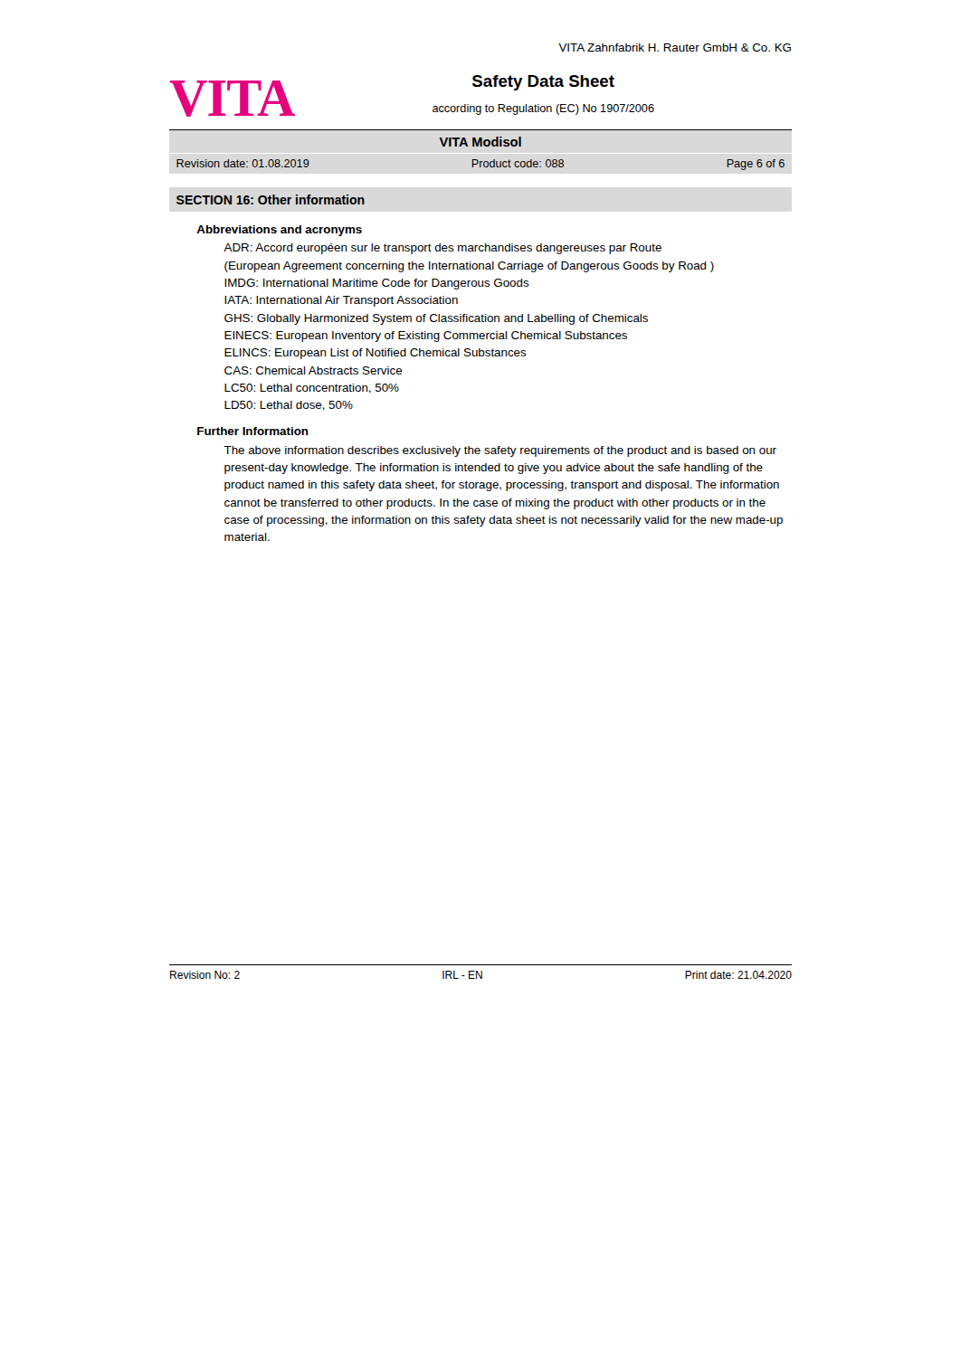VITA Zahnfabrik H. Rauter GmbH & Co. KG
VITA
Safety Data Sheet
according to Regulation (EC) No 1907/2006
VITA Modisol
Revision date: 01.08.2019
Product code: 088
Page 6 of 6
SECTION 16: Other information
Abbreviations and acronyms
ADR: Accord européen sur le transport des marchandises dangereuses par Route
(European Agreement concerning the International Carriage of Dangerous Goods by Road )
IMDG: International Maritime Code for Dangerous Goods
IATA: International Air Transport Association
GHS: Globally Harmonized System of Classification and Labelling of Chemicals
EINECS: European Inventory of Existing Commercial Chemical Substances
ELINCS: European List of Notified Chemical Substances
CAS: Chemical Abstracts Service
LC50: Lethal concentration, 50%
LD50: Lethal dose, 50%
Further Information
The above information describes exclusively the safety requirements of the product and is based on our present-day knowledge. The information is intended to give you advice about the safe handling of the product named in this safety data sheet, for storage, processing, transport and disposal. The information cannot be transferred to other products. In the case of mixing the product with other products or in the case of processing, the information on this safety data sheet is not necessarily valid for the new made-up material.
Revision No: 2
IRL - EN
Print date: 21.04.2020